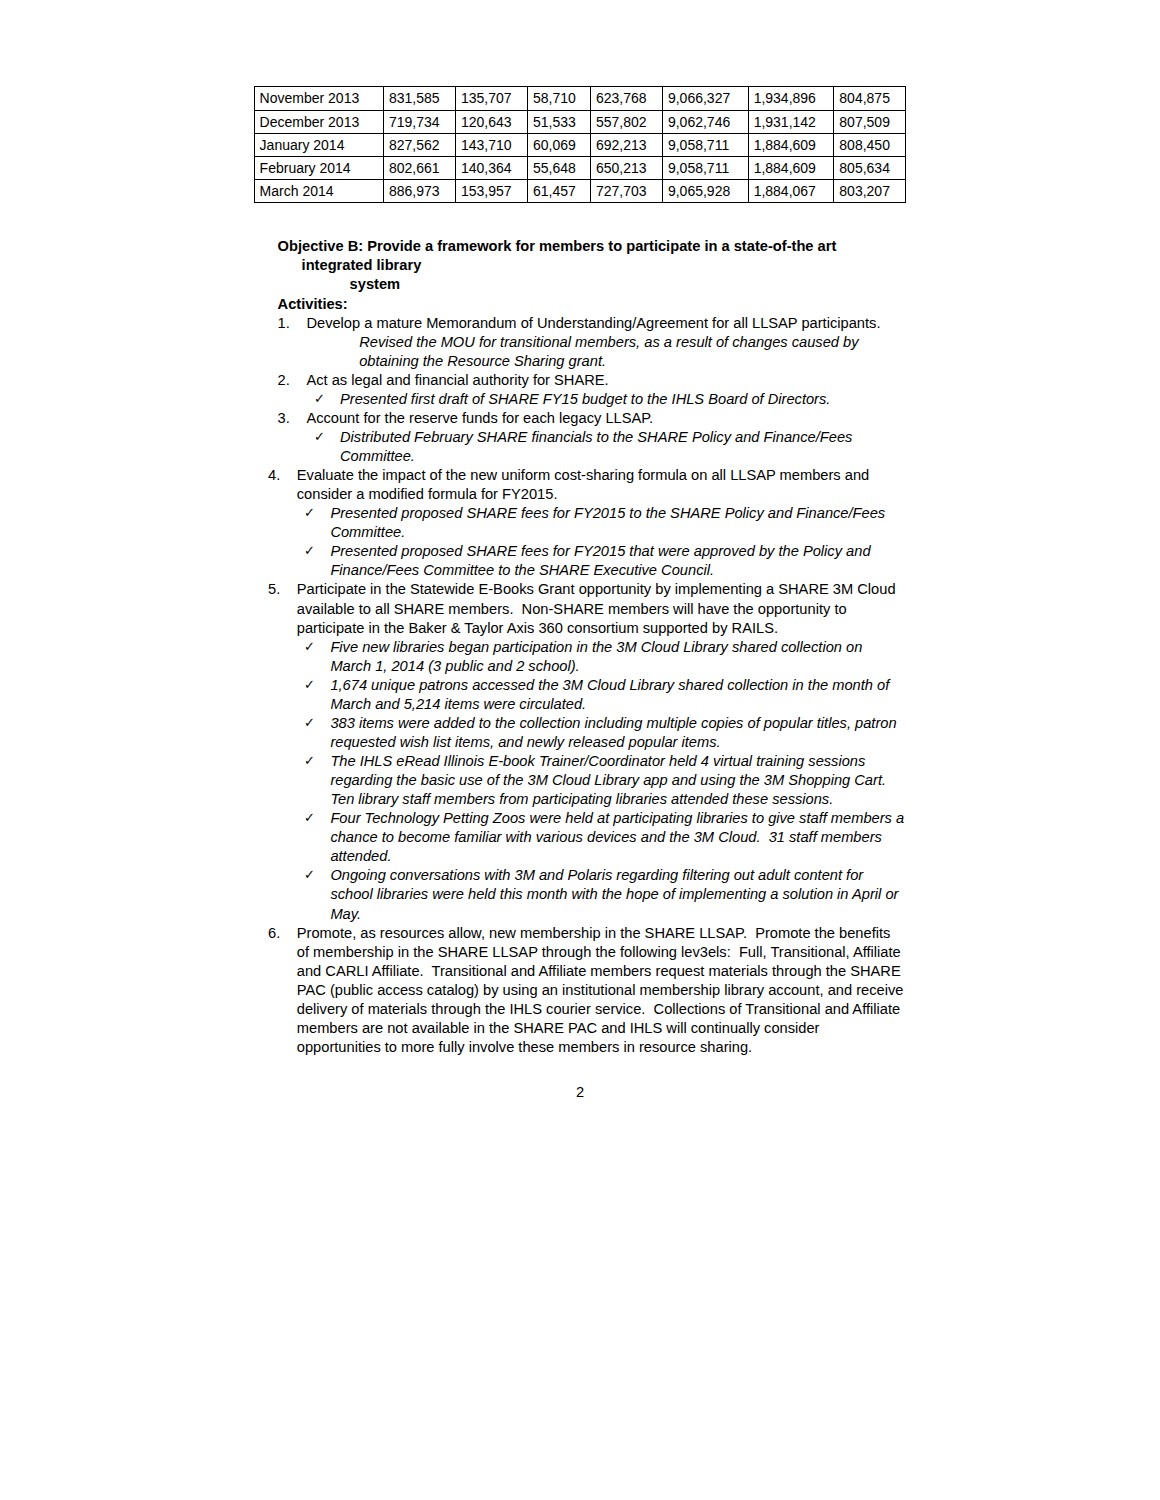| November 2013 | 831,585 | 135,707 | 58,710 | 623,768 | 9,066,327 | 1,934,896 | 804,875 |
| December 2013 | 719,734 | 120,643 | 51,533 | 557,802 | 9,062,746 | 1,931,142 | 807,509 |
| January 2014 | 827,562 | 143,710 | 60,069 | 692,213 | 9,058,711 | 1,884,609 | 808,450 |
| February 2014 | 802,661 | 140,364 | 55,648 | 650,213 | 9,058,711 | 1,884,609 | 805,634 |
| March 2014 | 886,973 | 153,957 | 61,457 | 727,703 | 9,065,928 | 1,884,067 | 803,207 |
Objective B: Provide a framework for members to participate in a state-of-the art integrated library system
Activities:
Develop a mature Memorandum of Understanding/Agreement for all LLSAP participants.
Revised the MOU for transitional members, as a result of changes caused by obtaining the Resource Sharing grant.
Act as legal and financial authority for SHARE.
Presented first draft of SHARE FY15 budget to the IHLS Board of Directors.
Account for the reserve funds for each legacy LLSAP.
Distributed February SHARE financials to the SHARE Policy and Finance/Fees Committee.
Evaluate the impact of the new uniform cost-sharing formula on all LLSAP members and consider a modified formula for FY2015.
Presented proposed SHARE fees for FY2015 to the SHARE Policy and Finance/Fees Committee.
Presented proposed SHARE fees for FY2015 that were approved by the Policy and Finance/Fees Committee to the SHARE Executive Council.
Participate in the Statewide E-Books Grant opportunity by implementing a SHARE 3M Cloud available to all SHARE members. Non-SHARE members will have the opportunity to participate in the Baker & Taylor Axis 360 consortium supported by RAILS.
Five new libraries began participation in the 3M Cloud Library shared collection on March 1, 2014 (3 public and 2 school).
1,674 unique patrons accessed the 3M Cloud Library shared collection in the month of March and 5,214 items were circulated.
383 items were added to the collection including multiple copies of popular titles, patron requested wish list items, and newly released popular items.
The IHLS eRead Illinois E-book Trainer/Coordinator held 4 virtual training sessions regarding the basic use of the 3M Cloud Library app and using the 3M Shopping Cart. Ten library staff members from participating libraries attended these sessions.
Four Technology Petting Zoos were held at participating libraries to give staff members a chance to become familiar with various devices and the 3M Cloud. 31 staff members attended.
Ongoing conversations with 3M and Polaris regarding filtering out adult content for school libraries were held this month with the hope of implementing a solution in April or May.
Promote, as resources allow, new membership in the SHARE LLSAP. Promote the benefits of membership in the SHARE LLSAP through the following lev3els: Full, Transitional, Affiliate and CARLI Affiliate. Transitional and Affiliate members request materials through the SHARE PAC (public access catalog) by using an institutional membership library account, and receive delivery of materials through the IHLS courier service. Collections of Transitional and Affiliate members are not available in the SHARE PAC and IHLS will continually consider opportunities to more fully involve these members in resource sharing.
2